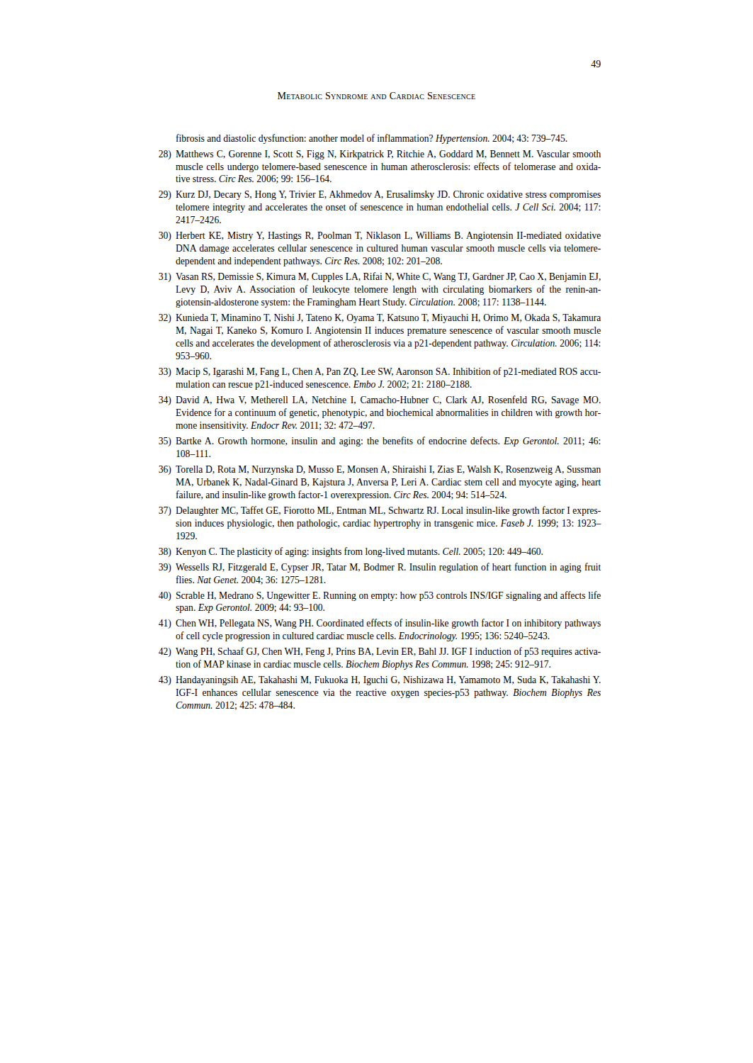49
Metabolic Syndrome and Cardiac Senescence
fibrosis and diastolic dysfunction: another model of inflammation? Hypertension. 2004; 43: 739–745.
28) Matthews C, Gorenne I, Scott S, Figg N, Kirkpatrick P, Ritchie A, Goddard M, Bennett M. Vascular smooth muscle cells undergo telomere-based senescence in human atherosclerosis: effects of telomerase and oxidative stress. Circ Res. 2006; 99: 156–164.
29) Kurz DJ, Decary S, Hong Y, Trivier E, Akhmedov A, Erusalimsky JD. Chronic oxidative stress compromises telomere integrity and accelerates the onset of senescence in human endothelial cells. J Cell Sci. 2004; 117: 2417–2426.
30) Herbert KE, Mistry Y, Hastings R, Poolman T, Niklason L, Williams B. Angiotensin II-mediated oxidative DNA damage accelerates cellular senescence in cultured human vascular smooth muscle cells via telomere-dependent and independent pathways. Circ Res. 2008; 102: 201–208.
31) Vasan RS, Demissie S, Kimura M, Cupples LA, Rifai N, White C, Wang TJ, Gardner JP, Cao X, Benjamin EJ, Levy D, Aviv A. Association of leukocyte telomere length with circulating biomarkers of the renin-angiotensin-aldosterone system: the Framingham Heart Study. Circulation. 2008; 117: 1138–1144.
32) Kunieda T, Minamino T, Nishi J, Tateno K, Oyama T, Katsuno T, Miyauchi H, Orimo M, Okada S, Takamura M, Nagai T, Kaneko S, Komuro I. Angiotensin II induces premature senescence of vascular smooth muscle cells and accelerates the development of atherosclerosis via a p21-dependent pathway. Circulation. 2006; 114: 953–960.
33) Macip S, Igarashi M, Fang L, Chen A, Pan ZQ, Lee SW, Aaronson SA. Inhibition of p21-mediated ROS accumulation can rescue p21-induced senescence. Embo J. 2002; 21: 2180–2188.
34) David A, Hwa V, Metherell LA, Netchine I, Camacho-Hubner C, Clark AJ, Rosenfeld RG, Savage MO. Evidence for a continuum of genetic, phenotypic, and biochemical abnormalities in children with growth hormone insensitivity. Endocr Rev. 2011; 32: 472–497.
35) Bartke A. Growth hormone, insulin and aging: the benefits of endocrine defects. Exp Gerontol. 2011; 46: 108–111.
36) Torella D, Rota M, Nurzynska D, Musso E, Monsen A, Shiraishi I, Zias E, Walsh K, Rosenzweig A, Sussman MA, Urbanek K, Nadal-Ginard B, Kajstura J, Anversa P, Leri A. Cardiac stem cell and myocyte aging, heart failure, and insulin-like growth factor-1 overexpression. Circ Res. 2004; 94: 514–524.
37) Delaughter MC, Taffet GE, Fiorotto ML, Entman ML, Schwartz RJ. Local insulin-like growth factor I expression induces physiologic, then pathologic, cardiac hypertrophy in transgenic mice. Faseb J. 1999; 13: 1923–1929.
38) Kenyon C. The plasticity of aging: insights from long-lived mutants. Cell. 2005; 120: 449–460.
39) Wessells RJ, Fitzgerald E, Cypser JR, Tatar M, Bodmer R. Insulin regulation of heart function in aging fruit flies. Nat Genet. 2004; 36: 1275–1281.
40) Scrable H, Medrano S, Ungewitter E. Running on empty: how p53 controls INS/IGF signaling and affects life span. Exp Gerontol. 2009; 44: 93–100.
41) Chen WH, Pellegata NS, Wang PH. Coordinated effects of insulin-like growth factor I on inhibitory pathways of cell cycle progression in cultured cardiac muscle cells. Endocrinology. 1995; 136: 5240–5243.
42) Wang PH, Schaaf GJ, Chen WH, Feng J, Prins BA, Levin ER, Bahl JJ. IGF I induction of p53 requires activation of MAP kinase in cardiac muscle cells. Biochem Biophys Res Commun. 1998; 245: 912–917.
43) Handayaningsih AE, Takahashi M, Fukuoka H, Iguchi G, Nishizawa H, Yamamoto M, Suda K, Takahashi Y. IGF-I enhances cellular senescence via the reactive oxygen species-p53 pathway. Biochem Biophys Res Commun. 2012; 425: 478–484.